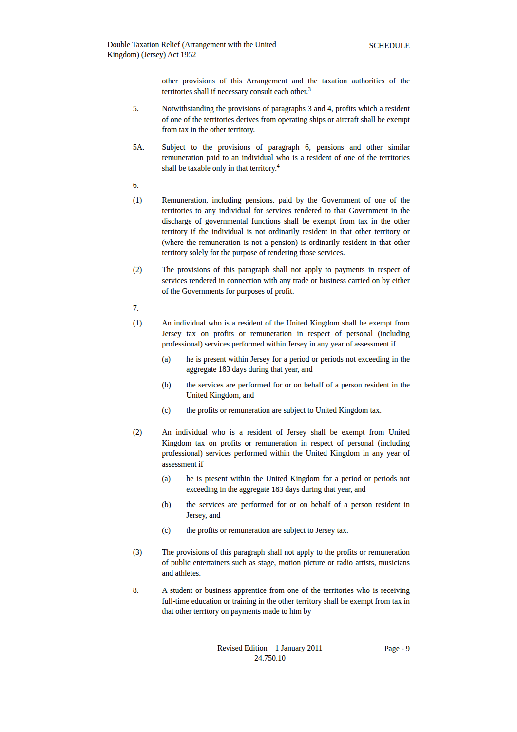Double Taxation Relief (Arrangement with the United Kingdom) (Jersey) Act 1952
SCHEDULE
other provisions of this Arrangement and the taxation authorities of the territories shall if necessary consult each other.3
5.
Notwithstanding the provisions of paragraphs 3 and 4, profits which a resident of one of the territories derives from operating ships or aircraft shall be exempt from tax in the other territory.
5A.
Subject to the provisions of paragraph 6, pensions and other similar remuneration paid to an individual who is a resident of one of the territories shall be taxable only in that territory.4
6.
(1)
Remuneration, including pensions, paid by the Government of one of the territories to any individual for services rendered to that Government in the discharge of governmental functions shall be exempt from tax in the other territory if the individual is not ordinarily resident in that other territory or (where the remuneration is not a pension) is ordinarily resident in that other territory solely for the purpose of rendering those services.
(2)
The provisions of this paragraph shall not apply to payments in respect of services rendered in connection with any trade or business carried on by either of the Governments for purposes of profit.
7.
(1)
An individual who is a resident of the United Kingdom shall be exempt from Jersey tax on profits or remuneration in respect of personal (including professional) services performed within Jersey in any year of assessment if –
(a)
he is present within Jersey for a period or periods not exceeding in the aggregate 183 days during that year, and
(b)
the services are performed for or on behalf of a person resident in the United Kingdom, and
(c)
the profits or remuneration are subject to United Kingdom tax.
(2)
An individual who is a resident of Jersey shall be exempt from United Kingdom tax on profits or remuneration in respect of personal (including professional) services performed within the United Kingdom in any year of assessment if –
(a)
he is present within the United Kingdom for a period or periods not exceeding in the aggregate 183 days during that year, and
(b)
the services are performed for or on behalf of a person resident in Jersey, and
(c)
the profits or remuneration are subject to Jersey tax.
(3)
The provisions of this paragraph shall not apply to the profits or remuneration of public entertainers such as stage, motion picture or radio artists, musicians and athletes.
8.
A student or business apprentice from one of the territories who is receiving full-time education or training in the other territory shall be exempt from tax in that other territory on payments made to him by
Revised Edition – 1 January 2011
24.750.10
Page - 9